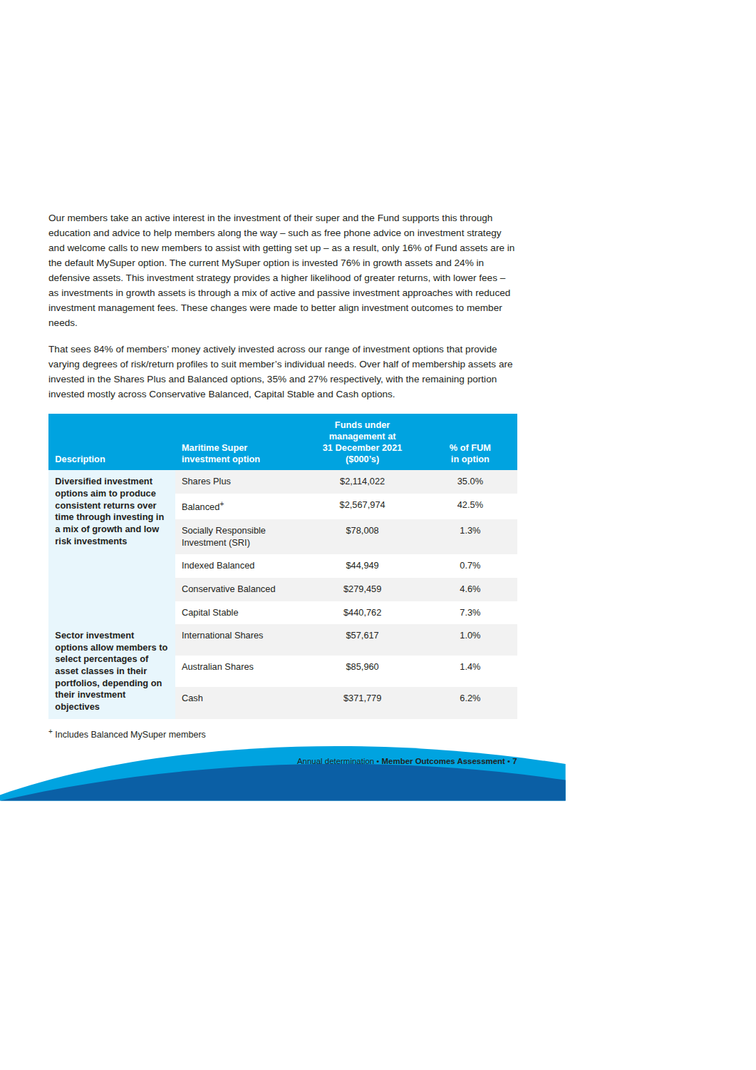Our members take an active interest in the investment of their super and the Fund supports this through education and advice to help members along the way – such as free phone advice on investment strategy and welcome calls to new members to assist with getting set up – as a result, only 16% of Fund assets are in the default MySuper option. The current MySuper option is invested 76% in growth assets and 24% in defensive assets. This investment strategy provides a higher likelihood of greater returns, with lower fees – as investments in growth assets is through a mix of active and passive investment approaches with reduced investment management fees. These changes were made to better align investment outcomes to member needs.
That sees 84% of members’ money actively invested across our range of investment options that provide varying degrees of risk/return profiles to suit member’s individual needs. Over half of membership assets are invested in the Shares Plus and Balanced options, 35% and 27% respectively, with the remaining portion invested mostly across Conservative Balanced, Capital Stable and Cash options.
| Description | Maritime Super investment option | Funds under management at 31 December 2021 ($000’s) | % of FUM in option |
| --- | --- | --- | --- |
| Diversified investment options aim to produce consistent returns over time through investing in a mix of growth and low risk investments | Shares Plus | $2,114,022 | 35.0% |
| Balanced + | $2,567,974 | 42.5% |
| Socially Responsible Investment (SRI) | $78,008 | 1.3% |
| Indexed Balanced | $44,949 | 0.7% |
| Conservative Balanced | $279,459 | 4.6% |
| Capital Stable | $440,762 | 7.3% |
| Sector investment options allow members to select percentages of asset classes in their portfolios, depending on their investment objectives | International Shares | $57,617 | 1.0% |
| Australian Shares | $85,960 | 1.4% |
| Cash | $371,779 | 6.2% |
+ Includes Balanced MySuper members
Annual determination • Member Outcomes Assessment • 7